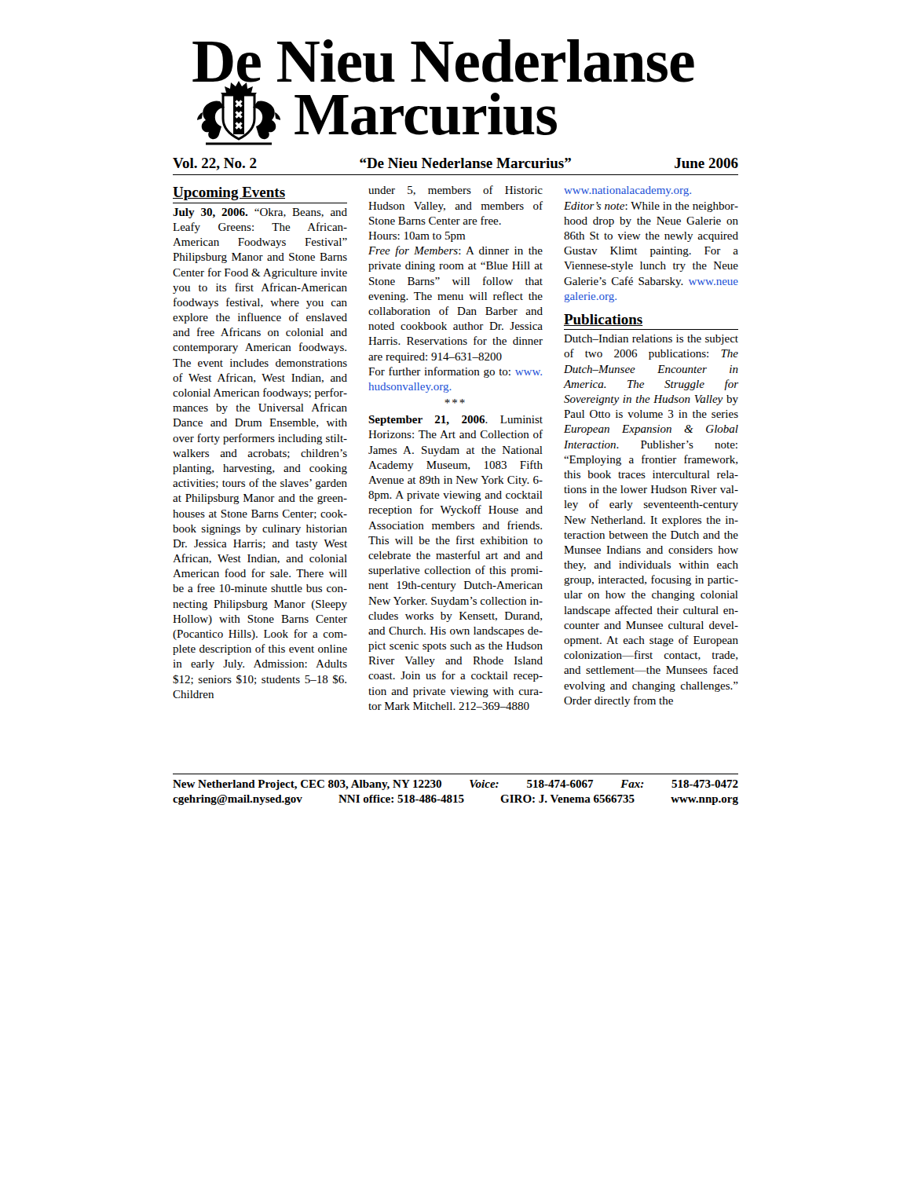De Nieu Nederlanse
Marcurius
Vol. 22, No. 2 “De Nieu Nederlanse Marcurius” June 2006
Upcoming Events
July 30, 2006. “Okra, Beans, and Leafy Greens: The African-American Foodways Festival” Philipsburg Manor and Stone Barns Center for Food & Agriculture invite you to its first African-American foodways festival, where you can explore the influence of enslaved and free Africans on colonial and contemporary American foodways. The event includes demonstrations of West African, West Indian, and colonial American foodways; performances by the Universal African Dance and Drum Ensemble, with over forty performers including stilt-walkers and acrobats; children’s planting, harvesting, and cooking activities; tours of the slaves’ garden at Philipsburg Manor and the greenhouses at Stone Barns Center; cookbook signings by culinary historian Dr. Jessica Harris; and tasty West African, West Indian, and colonial American food for sale. There will be a free 10-minute shuttle bus connecting Philipsburg Manor (Sleepy Hollow) with Stone Barns Center (Pocantico Hills). Look for a complete description of this event online in early July. Admission: Adults $12; seniors $10; students 5–18 $6. Children
under 5, members of Historic Hudson Valley, and members of Stone Barns Center are free.
Hours: 10am to 5pm
Free for Members: A dinner in the private dining room at “Blue Hill at Stone Barns” will follow that evening. The menu will reflect the collaboration of Dan Barber and noted cookbook author Dr. Jessica Harris. Reservations for the dinner are required: 914–631–8200
For further information go to: www.hudsonvalley.org.
***
September 21, 2006. Luminist Horizons: The Art and Collection of James A. Suydam at the National Academy Museum, 1083 Fifth Avenue at 89th in New York City. 6-8pm. A private viewing and cocktail reception for Wyckoff House and Association members and friends. This will be the first exhibition to celebrate the masterful art and and superlative collection of this prominent 19th-century Dutch-American New Yorker. Suydam’s collection includes works by Kensett, Durand, and Church. His own landscapes depict scenic spots such as the Hudson River Valley and Rhode Island coast. Join us for a cocktail reception and private viewing with curator Mark Mitchell. 212–369–4880
www.nationalacademy.org.
Editor’s note: While in the neighborhood drop by the Neue Galerie on 86th St to view the newly acquired Gustav Klimt painting. For a Viennese-style lunch try the Neue Galerie’s Café Sabarsky. www.neuegalerie.org.
Publications
Dutch–Indian relations is the subject of two 2006 publications: The Dutch–Munsee Encounter in America. The Struggle for Sovereignty in the Hudson Valley by Paul Otto is volume 3 in the series European Expansion & Global Interaction. Publisher’s note: “Employing a frontier framework, this book traces intercultural relations in the lower Hudson River valley of early seventeenth-century New Netherland. It explores the interaction between the Dutch and the Munsee Indians and considers how they, and individuals within each group, interacted, focusing in particular on how the changing colonial landscape affected their cultural encounter and Munsee cultural development. At each stage of European colonization—first contact, trade, and settlement—the Munsees faced evolving and changing challenges.” Order directly from the
New Netherland Project, CEC 803, Albany, NY 12230 Voice: 518-474-6067 Fax: 518-473-0472
cgehring@mail.nysed.gov NNI office: 518-486-4815 GIRO: J. Venema 6566735 www.nnp.org